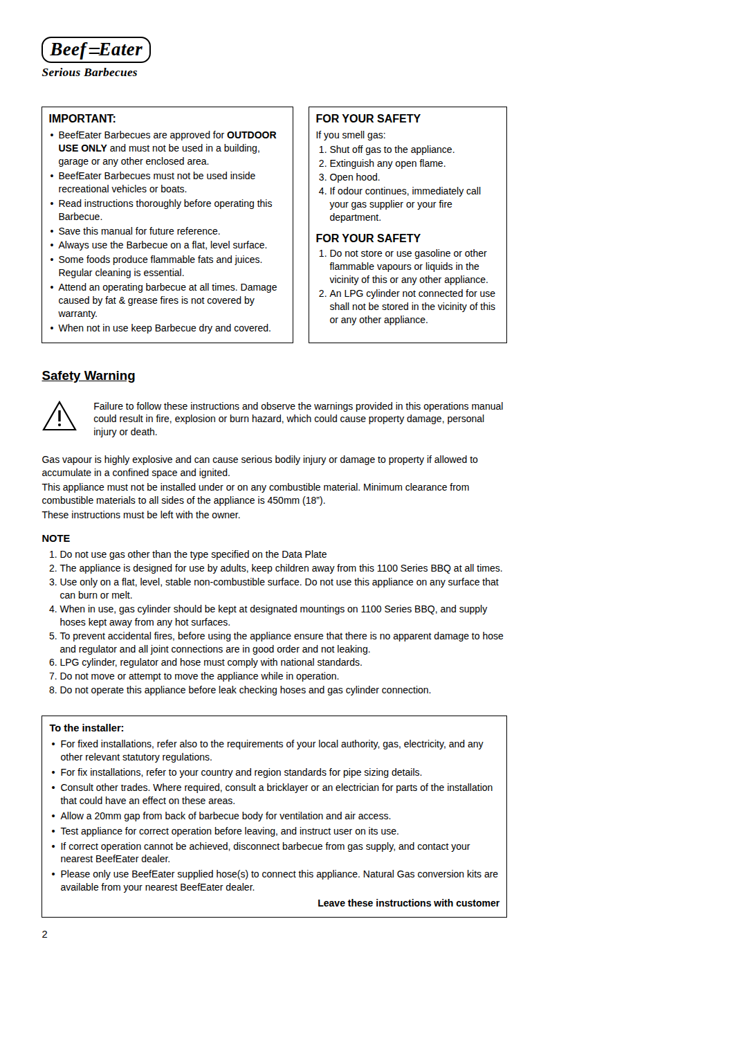Beef⚌Eater
Serious Barbecues
IMPORTANT:
BeefEater Barbecues are approved for OUTDOOR USE ONLY and must not be used in a building, garage or any other enclosed area.
BeefEater Barbecues must not be used inside recreational vehicles or boats.
Read instructions thoroughly before operating this Barbecue.
Save this manual for future reference.
Always use the Barbecue on a flat, level surface.
Some foods produce flammable fats and juices. Regular cleaning is essential.
Attend an operating barbecue at all times. Damage caused by fat & grease fires is not covered by warranty.
When not in use keep Barbecue dry and covered.
FOR YOUR SAFETY
If you smell gas:
Shut off gas to the appliance.
Extinguish any open flame.
Open hood.
If odour continues, immediately call your gas supplier or your fire department.
FOR YOUR SAFETY
Do not store or use gasoline or other flammable vapours or liquids in the vicinity of this or any other appliance.
An LPG cylinder not connected for use shall not be stored in the vicinity of this or any other appliance.
Safety Warning
Failure to follow these instructions and observe the warnings provided in this operations manual could result in fire, explosion or burn hazard, which could cause property damage, personal injury or death.
Gas vapour is highly explosive and can cause serious bodily injury or damage to property if allowed to accumulate in a confined space and ignited.
This appliance must not be installed under or on any combustible material. Minimum clearance from combustible materials to all sides of the appliance is 450mm (18”).
These instructions must be left with the owner.
NOTE
Do not use gas other than the type specified on the Data Plate
The appliance is designed for use by adults, keep children away from this 1100 Series BBQ at all times.
Use only on a flat, level, stable non-combustible surface. Do not use this appliance on any surface that can burn or melt.
When in use, gas cylinder should be kept at designated mountings on 1100 Series BBQ, and supply hoses kept away from any hot surfaces.
To prevent accidental fires, before using the appliance ensure that there is no apparent damage to hose and regulator and all joint connections are in good order and not leaking.
LPG cylinder, regulator and hose must comply with national standards.
Do not move or attempt to move the appliance while in operation.
Do not operate this appliance before leak checking hoses and gas cylinder connection.
To the installer:
For fixed installations, refer also to the requirements of your local authority, gas, electricity, and any other relevant statutory regulations.
For fix installations, refer to your country and region standards for pipe sizing details.
Consult other trades. Where required, consult a bricklayer or an electrician for parts of the installation that could have an effect on these areas.
Allow a 20mm gap from back of barbecue body for ventilation and air access.
Test appliance for correct operation before leaving, and instruct user on its use.
If correct operation cannot be achieved, disconnect barbecue from gas supply, and contact your nearest BeefEater dealer.
Please only use BeefEater supplied hose(s) to connect this appliance. Natural Gas conversion kits are available from your nearest BeefEater dealer.
Leave these instructions with customer
2